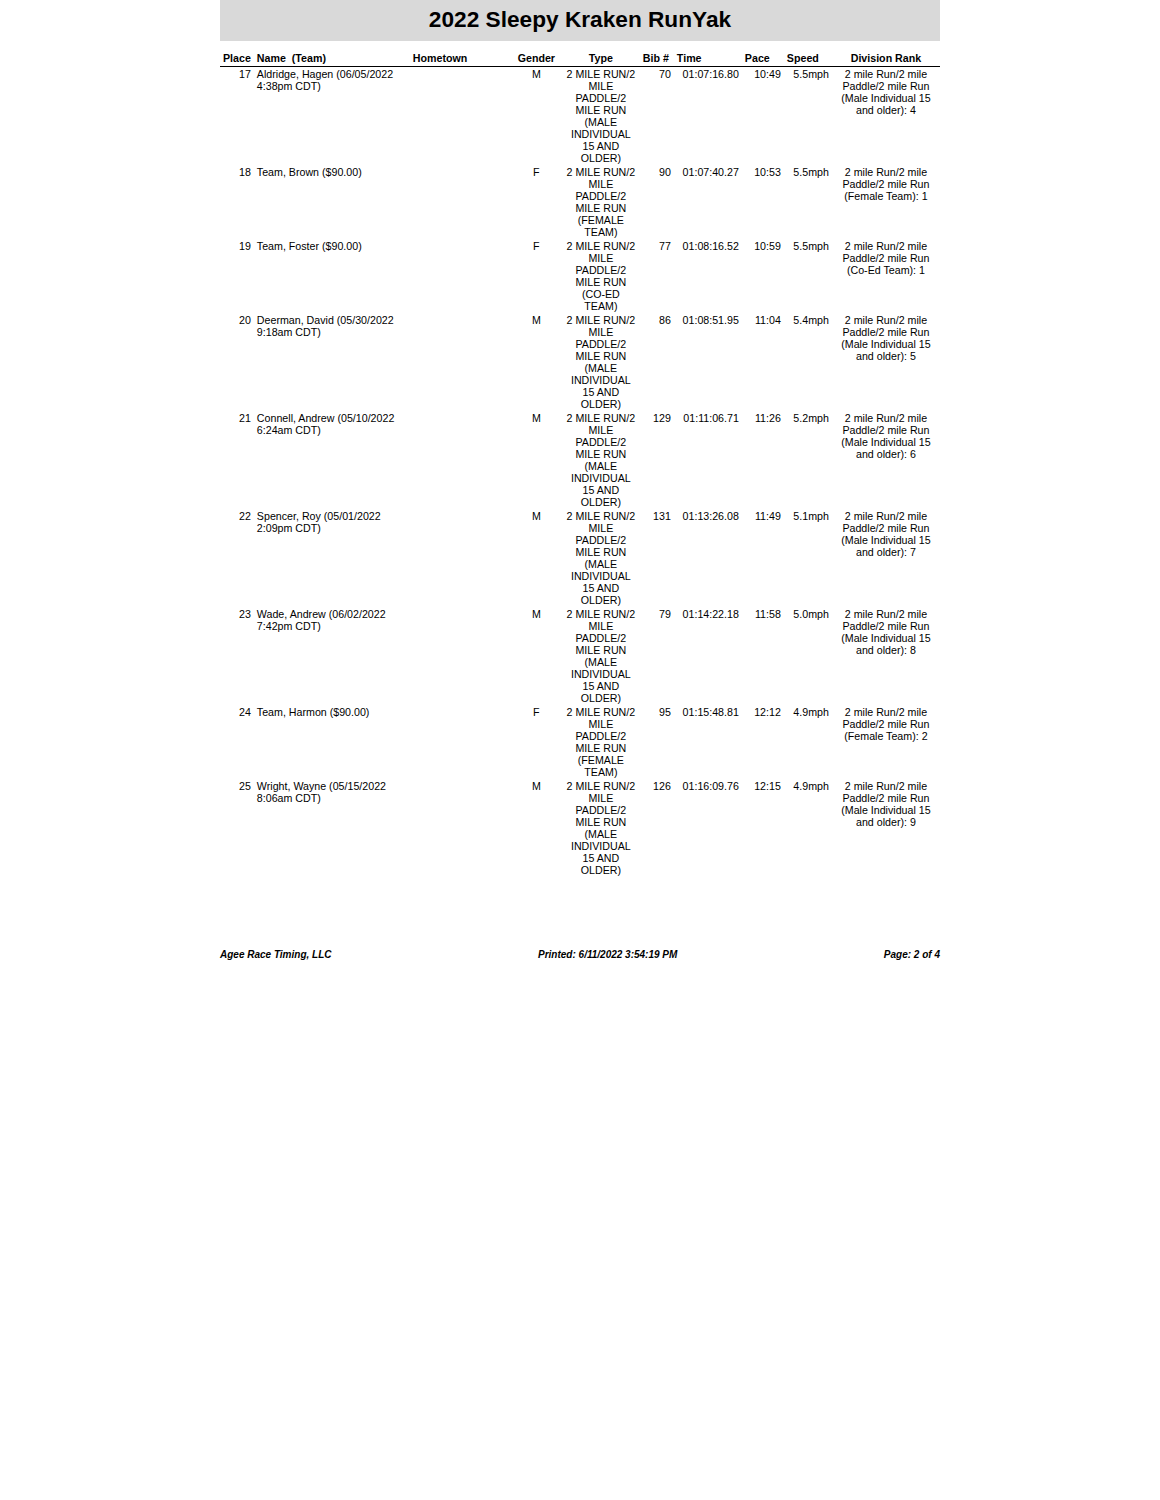2022 Sleepy Kraken RunYak
| Place | Name (Team) | Hometown | Gender | Type | Bib # | Time | Pace | Speed | Division Rank |
| --- | --- | --- | --- | --- | --- | --- | --- | --- | --- |
| 17 | Aldridge, Hagen (06/05/2022 4:38pm CDT) | | M | 2 MILE RUN/2 MILE PADDLE/2 MILE RUN (MALE INDIVIDUAL 15 AND OLDER) | 70 | 01:07:16.80 | 10:49 | 5.5mph | 2 mile Run/2 mile Paddle/2 mile Run (Male Individual 15 and older): 4 |
| 18 | Team, Brown ($90.00) | | F | 2 MILE RUN/2 MILE PADDLE/2 MILE RUN (FEMALE TEAM) | 90 | 01:07:40.27 | 10:53 | 5.5mph | 2 mile Run/2 mile Paddle/2 mile Run (Female Team): 1 |
| 19 | Team, Foster ($90.00) | | F | 2 MILE RUN/2 MILE PADDLE/2 MILE RUN (CO-ED TEAM) | 77 | 01:08:16.52 | 10:59 | 5.5mph | 2 mile Run/2 mile Paddle/2 mile Run (Co-Ed Team): 1 |
| 20 | Deerman, David (05/30/2022 9:18am CDT) | | M | 2 MILE RUN/2 MILE PADDLE/2 MILE RUN (MALE INDIVIDUAL 15 AND OLDER) | 86 | 01:08:51.95 | 11:04 | 5.4mph | 2 mile Run/2 mile Paddle/2 mile Run (Male Individual 15 and older): 5 |
| 21 | Connell, Andrew (05/10/2022 6:24am CDT) | | M | 2 MILE RUN/2 MILE PADDLE/2 MILE RUN (MALE INDIVIDUAL 15 AND OLDER) | 129 | 01:11:06.71 | 11:26 | 5.2mph | 2 mile Run/2 mile Paddle/2 mile Run (Male Individual 15 and older): 6 |
| 22 | Spencer, Roy (05/01/2022 2:09pm CDT) | | M | 2 MILE RUN/2 MILE PADDLE/2 MILE RUN (MALE INDIVIDUAL 15 AND OLDER) | 131 | 01:13:26.08 | 11:49 | 5.1mph | 2 mile Run/2 mile Paddle/2 mile Run (Male Individual 15 and older): 7 |
| 23 | Wade, Andrew (06/02/2022 7:42pm CDT) | | M | 2 MILE RUN/2 MILE PADDLE/2 MILE RUN (MALE INDIVIDUAL 15 AND OLDER) | 79 | 01:14:22.18 | 11:58 | 5.0mph | 2 mile Run/2 mile Paddle/2 mile Run (Male Individual 15 and older): 8 |
| 24 | Team, Harmon ($90.00) | | F | 2 MILE RUN/2 MILE PADDLE/2 MILE RUN (FEMALE TEAM) | 95 | 01:15:48.81 | 12:12 | 4.9mph | 2 mile Run/2 mile Paddle/2 mile Run (Female Team): 2 |
| 25 | Wright, Wayne (05/15/2022 8:06am CDT) | | M | 2 MILE RUN/2 MILE PADDLE/2 MILE RUN (MALE INDIVIDUAL 15 AND OLDER) | 126 | 01:16:09.76 | 12:15 | 4.9mph | 2 mile Run/2 mile Paddle/2 mile Run (Male Individual 15 and older): 9 |
Agee Race Timing, LLC Page: 2 of 4
Printed: 6/11/2022 3:54:19 PM